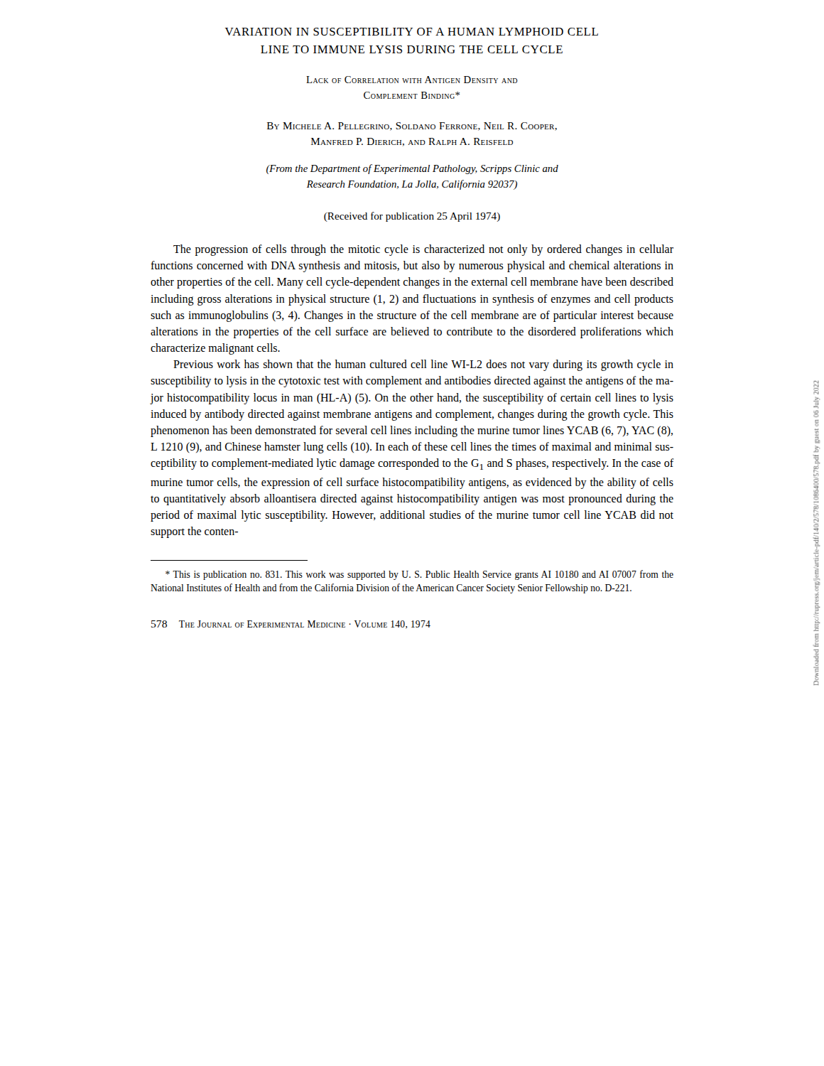Downloaded from http://rupress.org/jem/article-pdf/140/2/578/1086400/578.pdf by guest on 06 July 2022
Variation in Susceptibility of a Human Lymphoid Cell
Line to Immune Lysis During the Cell Cycle
Lack of Correlation with Antigen Density and
Complement Binding*
By Michele A. Pellegrino, Soldano Ferrone, Neil R. Cooper,
Manfred P. Dierich, and Ralph A. Reisfeld
(From the Department of Experimental Pathology, Scripps Clinic and
Research Foundation, La Jolla, California 92037)
(Received for publication 25 April 1974)
The progression of cells through the mitotic cycle is characterized not only by ordered changes in cellular functions concerned with DNA synthesis and mitosis, but also by numerous physical and chemical alterations in other properties of the cell. Many cell cycle-dependent changes in the external cell membrane have been described including gross alterations in physical structure (1, 2) and fluctuations in synthesis of enzymes and cell products such as immunoglobulins (3, 4). Changes in the structure of the cell membrane are of particular interest because alterations in the properties of the cell surface are believed to contribute to the disordered proliferations which characterize malignant cells.
Previous work has shown that the human cultured cell line WI-L2 does not vary during its growth cycle in susceptibility to lysis in the cytotoxic test with complement and antibodies directed against the antigens of the major histocompatibility locus in man (HL-A) (5). On the other hand, the susceptibility of certain cell lines to lysis induced by antibody directed against membrane antigens and complement, changes during the growth cycle. This phenomenon has been demonstrated for several cell lines including the murine tumor lines YCAB (6, 7), YAC (8), L 1210 (9), and Chinese hamster lung cells (10). In each of these cell lines the times of maximal and minimal susceptibility to complement-mediated lytic damage corresponded to the G1 and S phases, respectively. In the case of murine tumor cells, the expression of cell surface histocompatibility antigens, as evidenced by the ability of cells to quantitatively absorb alloantisera directed against histocompatibility antigen was most pronounced during the period of maximal lytic susceptibility. However, additional studies of the murine tumor cell line YCAB did not support the conten-
* This is publication no. 831. This work was supported by U. S. Public Health Service grants AI 10180 and AI 07007 from the National Institutes of Health and from the California Division of the American Cancer Society Senior Fellowship no. D-221.
578 The Journal of Experimental Medicine · Volume 140, 1974